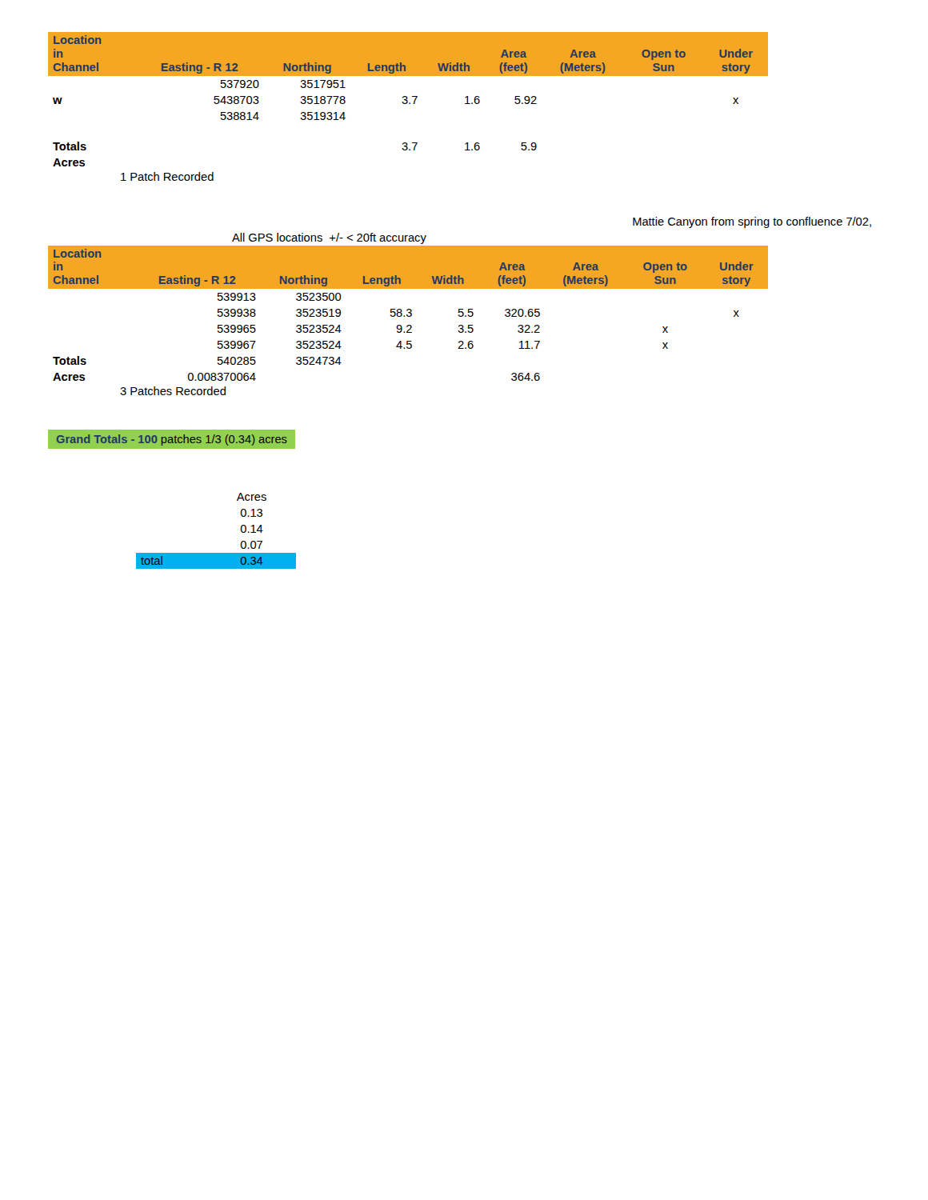| Location in Channel | Easting - R 12 | Northing | Length | Width | Area (feet) | Area (Meters) | Open to Sun | Under story |
| --- | --- | --- | --- | --- | --- | --- | --- | --- |
| | 537920 | 3517951 | | | | | | |
| w | 5438703 | 3518778 | 3.7 | 1.6 | 5.92 | | | x |
| | 538814 | 3519314 | | | | | | |
| Totals | | | 3.7 | 1.6 | 5.9 | | | |
| Acres | | | | | | | | |
1 Patch Recorded
Mattie Canyon from spring to confluence 7/02,
All GPS locations +/- < 20ft accuracy
| Location in Channel | Easting - R 12 | Northing | Length | Width | Area (feet) | Area (Meters) | Open to Sun | Under story |
| --- | --- | --- | --- | --- | --- | --- | --- | --- |
| | 539913 | 3523500 | | | | | | |
| | 539938 | 3523519 | 58.3 | 5.5 | 320.65 | | | x |
| | 539965 | 3523524 | 9.2 | 3.5 | 32.2 | | x | |
| | 539967 | 3523524 | 4.5 | 2.6 | 11.7 | | x | |
| Totals | 540285 | 3524734 | | | | | | |
| Acres | 0.008370064 | | | | 364.6 | | | |
3 Patches Recorded
Grand Totals - 100 patches 1/3 (0.34) acres
| | Acres |
| | 0.13 |
| | 0.14 |
| | 0.07 |
| total | 0.34 |